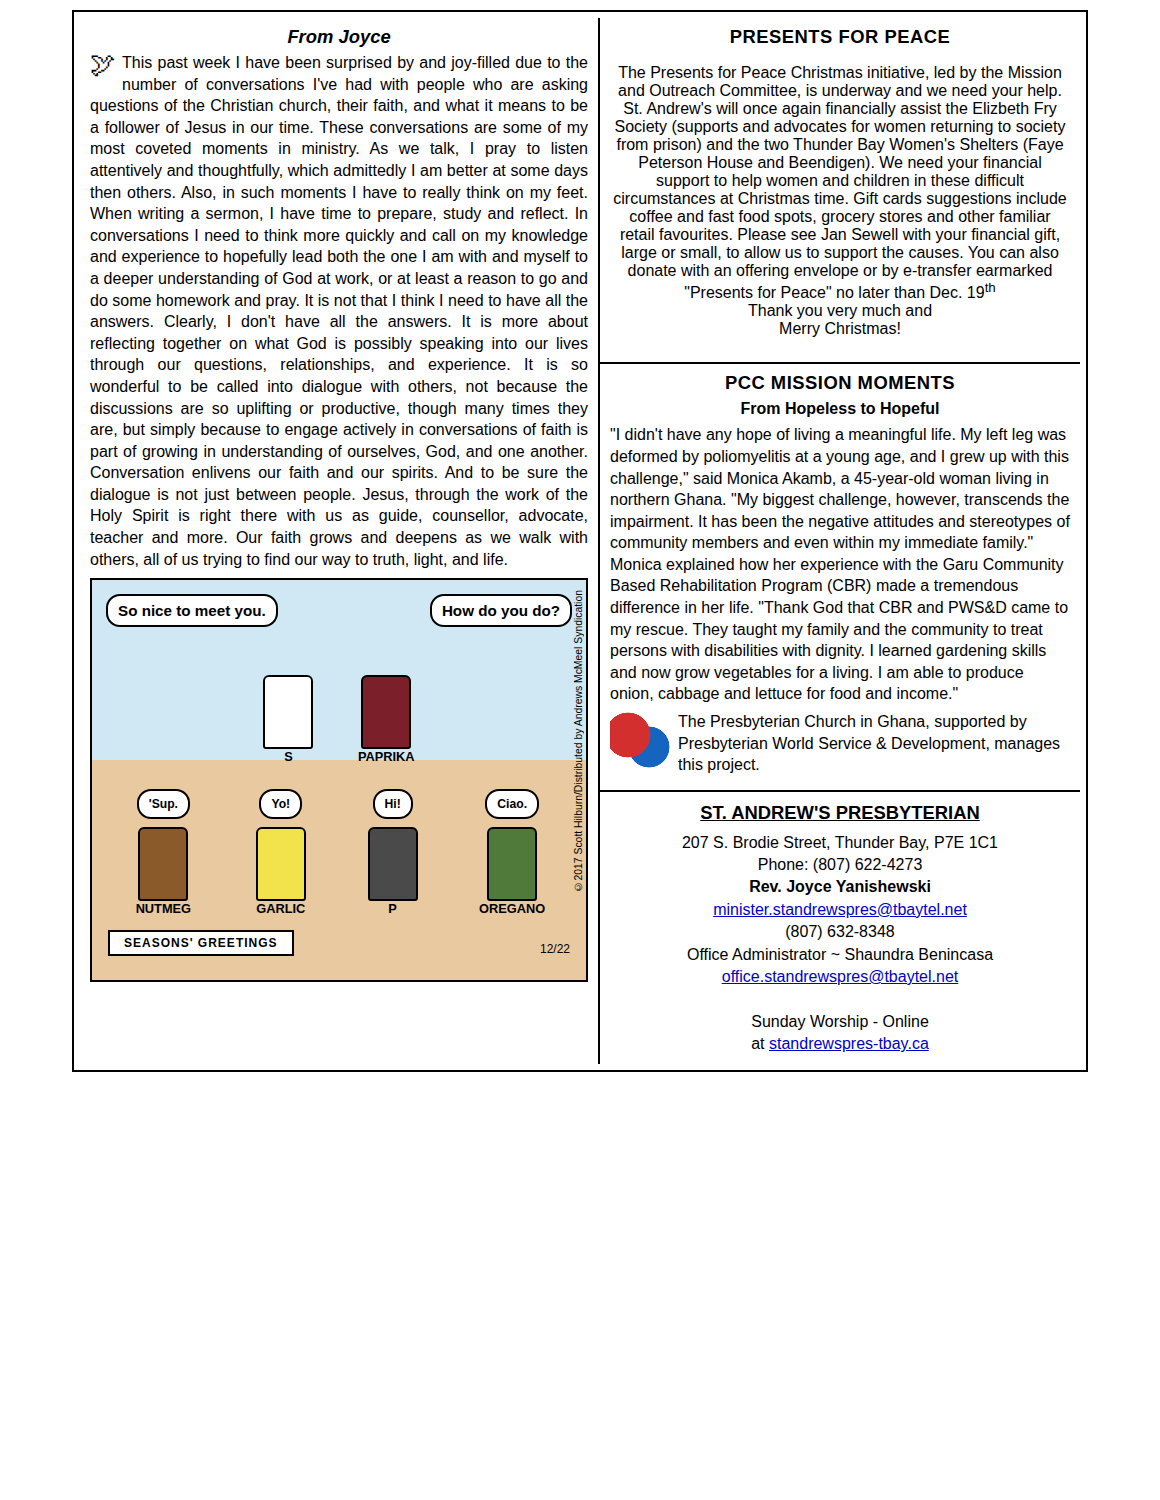From Joyce
🕊This past week I have been surprised by and joy-filled due to the number of conversations I've had with people who are asking questions of the Christian church, their faith, and what it means to be a follower of Jesus in our time. These conversations are some of my most coveted moments in ministry. As we talk, I pray to listen attentively and thoughtfully, which admittedly I am better at some days then others. Also, in such moments I have to really think on my feet. When writing a sermon, I have time to prepare, study and reflect. In conversations I need to think more quickly and call on my knowledge and experience to hopefully lead both the one I am with and myself to a deeper understanding of God at work, or at least a reason to go and do some homework and pray. It is not that I think I need to have all the answers. Clearly, I don't have all the answers. It is more about reflecting together on what God is possibly speaking into our lives through our questions, relationships, and experience. It is so wonderful to be called into dialogue with others, not because the discussions are so uplifting or productive, though many times they are, but simply because to engage actively in conversations of faith is part of growing in understanding of ourselves, God, and one another. Conversation enlivens our faith and our spirits. And to be sure the dialogue is not just between people. Jesus, through the work of the Holy Spirit is right there with us as guide, counsellor, advocate, teacher and more. Our faith grows and deepens as we walk with others, all of us trying to find our way to truth, light, and life.
©2017 Scott Hilburn/Distributed by Andrews McMeel Syndication
So nice to meet you. How do you do?
S
PAPRIKA
'Sup.
NUTMEG
Yo!
GARLIC
Hi!
P
Ciao.
OREGANO
SEASONS' GREETINGS 12/22
PRESENTS FOR PEACE
The Presents for Peace Christmas initiative, led by the Mission and Outreach Committee, is underway and we need your help. St. Andrew's will once again financially assist the Elizbeth Fry Society (supports and advocates for women returning to society from prison) and the two Thunder Bay Women's Shelters (Faye Peterson House and Beendigen). We need your financial support to help women and children in these difficult circumstances at Christmas time. Gift cards suggestions include coffee and fast food spots, grocery stores and other familiar retail favourites. Please see Jan Sewell with your financial gift, large or small, to allow us to support the causes. You can also donate with an offering envelope or by e-transfer earmarked "Presents for Peace" no later than Dec. 19th
Thank you very much and
Merry Christmas!
PCC MISSION MOMENTS
From Hopeless to Hopeful
"I didn't have any hope of living a meaningful life. My left leg was deformed by poliomyelitis at a young age, and I grew up with this challenge," said Monica Akamb, a 45-year-old woman living in northern Ghana. "My biggest challenge, however, transcends the impairment. It has been the negative attitudes and stereotypes of community members and even within my immediate family." Monica explained how her experience with the Garu Community Based Rehabilitation Program (CBR) made a tremendous difference in her life. "Thank God that CBR and PWS&D came to my rescue. They taught my family and the community to treat persons with disabilities with dignity. I learned gardening skills and now grow vegetables for a living. I am able to produce onion, cabbage and lettuce for food and income."
The Presbyterian Church in Ghana, supported by Presbyterian World Service & Development, manages this project.
ST. ANDREW'S PRESBYTERIAN 207 S. Brodie Street, Thunder Bay, P7E 1C1
Phone: (807) 622-4273
Rev. Joyce Yanishewski
minister.standrewspres@tbaytel.net
(807) 632-8348
Office Administrator ~ Shaundra Benincasa
office.standrewspres@tbaytel.net
Sunday Worship - Online
at standrewspres-tbay.ca